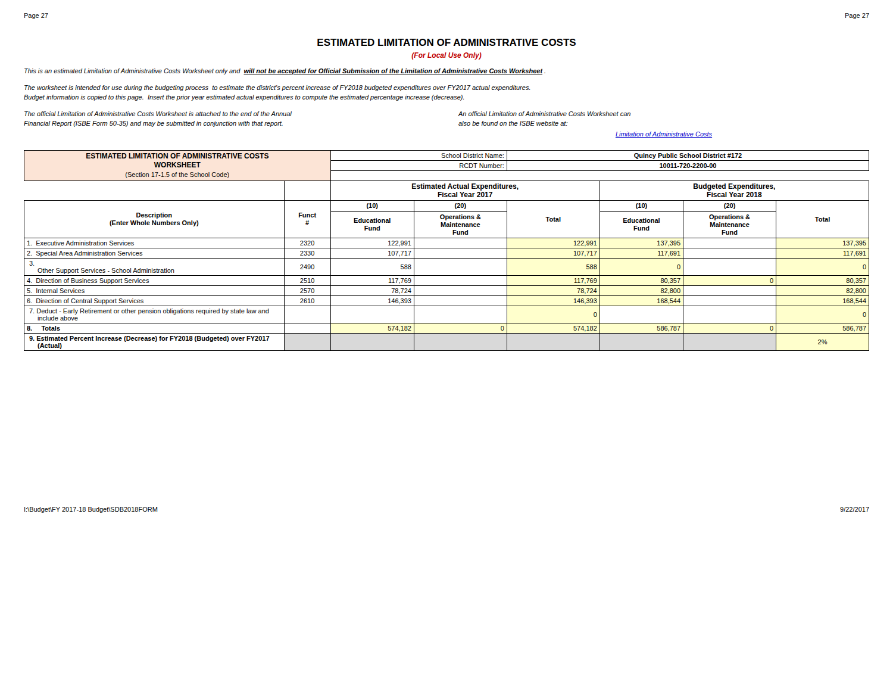Page 27
Page 27
ESTIMATED LIMITATION OF ADMINISTRATIVE COSTS
(For Local Use Only)
This is an estimated Limitation of Administrative Costs Worksheet only and will not be accepted for Official Submission of the Limitation of Administrative Costs Worksheet .
The worksheet is intended for use during the budgeting process to estimate the district's percent increase of FY2018 budgeted expenditures over FY2017 actual expenditures.
Budget information is copied to this page. Insert the prior year estimated actual expenditures to compute the estimated percentage increase (decrease).
The official Limitation of Administrative Costs Worksheet is attached to the end of the Annual
Financial Report (ISBE Form 50-35) and may be submitted in conjunction with that report.
An official Limitation of Administrative Costs Worksheet can
also be found on the ISBE website at: Limitation of Administrative Costs
| ESTIMATED LIMITATION OF ADMINISTRATIVE COSTS WORKSHEET (Section 17-1.5 of the School Code) | School District Name: | Quincy Public School District #172 |
| RCDT Number: | 10011-720-2200-00 |
| | | Estimated Actual Expenditures, Fiscal Year 2017 | Budgeted Expenditures, Fiscal Year 2018 |
| Description (Enter Whole Numbers Only) | Funct # | (10) | (20) | Total | (10) | (20) | Total |
| Educational Fund | Operations & Maintenance Fund | Educational Fund | Operations & Maintenance Fund |
| 1. Executive Administration Services | 2320 | 122,991 | | 122,991 | 137,395 | | 137,395 |
| 2. Special Area Administration Services | 2330 | 107,717 | | 107,717 | 117,691 | | 117,691 |
| 3. Other Support Services - School Administration | 2490 | 588 | | 588 | 0 | | 0 |
| 4. Direction of Business Support Services | 2510 | 117,769 | | 117,769 | 80,357 | 0 | 80,357 |
| 5. Internal Services | 2570 | 78,724 | | 78,724 | 82,800 | | 82,800 |
| 6. Direction of Central Support Services | 2610 | 146,393 | | 146,393 | 168,544 | | 168,544 |
| 7. Deduct - Early Retirement or other pension obligations required by state law and include above | | | | 0 | | | 0 |
| 8. Totals | | 574,182 | 0 | 574,182 | 586,787 | 0 | 586,787 |
| 9. Estimated Percent Increase (Decrease) for FY2018 (Budgeted) over FY2017 (Actual) | | | | | | | 2% |
I:\Budget\FY 2017-18 Budget\SDB2018FORM
9/22/2017